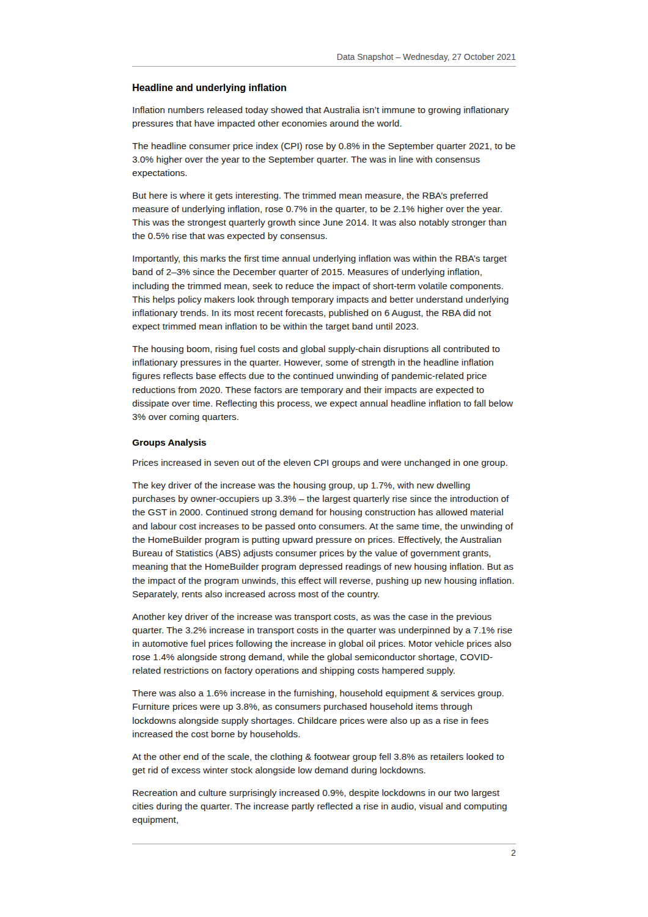Data Snapshot – Wednesday, 27 October 2021
Headline and underlying inflation
Inflation numbers released today showed that Australia isn’t immune to growing inflationary pressures that have impacted other economies around the world.
The headline consumer price index (CPI) rose by 0.8% in the September quarter 2021, to be 3.0% higher over the year to the September quarter. The was in line with consensus expectations.
But here is where it gets interesting. The trimmed mean measure, the RBA’s preferred measure of underlying inflation, rose 0.7% in the quarter, to be 2.1% higher over the year. This was the strongest quarterly growth since June 2014. It was also notably stronger than the 0.5% rise that was expected by consensus.
Importantly, this marks the first time annual underlying inflation was within the RBA’s target band of 2–3% since the December quarter of 2015. Measures of underlying inflation, including the trimmed mean, seek to reduce the impact of short-term volatile components. This helps policy makers look through temporary impacts and better understand underlying inflationary trends. In its most recent forecasts, published on 6 August, the RBA did not expect trimmed mean inflation to be within the target band until 2023.
The housing boom, rising fuel costs and global supply-chain disruptions all contributed to inflationary pressures in the quarter. However, some of strength in the headline inflation figures reflects base effects due to the continued unwinding of pandemic-related price reductions from 2020. These factors are temporary and their impacts are expected to dissipate over time. Reflecting this process, we expect annual headline inflation to fall below 3% over coming quarters.
Groups Analysis
Prices increased in seven out of the eleven CPI groups and were unchanged in one group.
The key driver of the increase was the housing group, up 1.7%, with new dwelling purchases by owner-occupiers up 3.3% – the largest quarterly rise since the introduction of the GST in 2000. Continued strong demand for housing construction has allowed material and labour cost increases to be passed onto consumers. At the same time, the unwinding of the HomeBuilder program is putting upward pressure on prices. Effectively, the Australian Bureau of Statistics (ABS) adjusts consumer prices by the value of government grants, meaning that the HomeBuilder program depressed readings of new housing inflation. But as the impact of the program unwinds, this effect will reverse, pushing up new housing inflation. Separately, rents also increased across most of the country.
Another key driver of the increase was transport costs, as was the case in the previous quarter. The 3.2% increase in transport costs in the quarter was underpinned by a 7.1% rise in automotive fuel prices following the increase in global oil prices. Motor vehicle prices also rose 1.4% alongside strong demand, while the global semiconductor shortage, COVID-related restrictions on factory operations and shipping costs hampered supply.
There was also a 1.6% increase in the furnishing, household equipment & services group. Furniture prices were up 3.8%, as consumers purchased household items through lockdowns alongside supply shortages. Childcare prices were also up as a rise in fees increased the cost borne by households.
At the other end of the scale, the clothing & footwear group fell 3.8% as retailers looked to get rid of excess winter stock alongside low demand during lockdowns.
Recreation and culture surprisingly increased 0.9%, despite lockdowns in our two largest cities during the quarter. The increase partly reflected a rise in audio, visual and computing equipment,
2